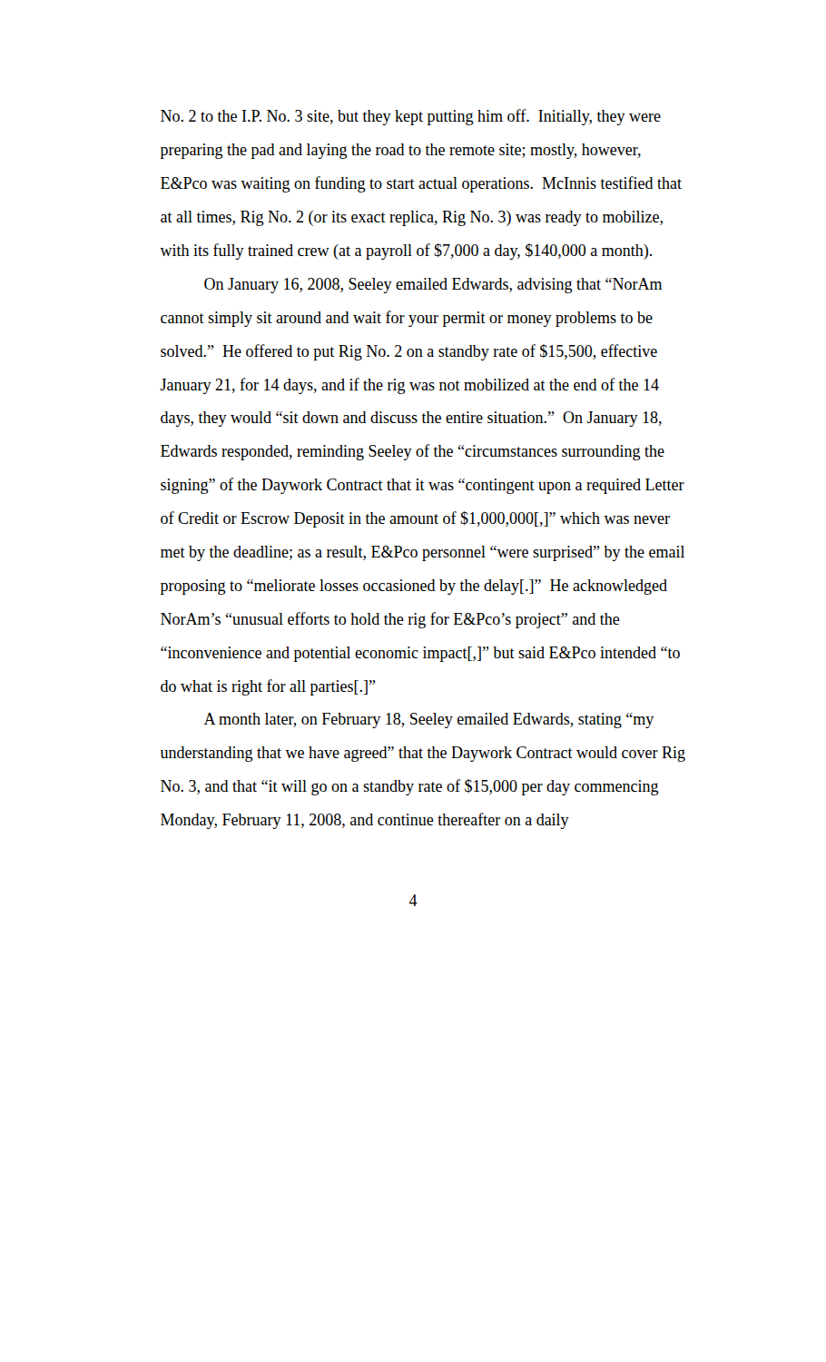No. 2 to the I.P. No. 3 site, but they kept putting him off. Initially, they were preparing the pad and laying the road to the remote site; mostly, however, E&Pco was waiting on funding to start actual operations. McInnis testified that at all times, Rig No. 2 (or its exact replica, Rig No. 3) was ready to mobilize, with its fully trained crew (at a payroll of $7,000 a day, $140,000 a month).
On January 16, 2008, Seeley emailed Edwards, advising that “NorAm cannot simply sit around and wait for your permit or money problems to be solved.” He offered to put Rig No. 2 on a standby rate of $15,500, effective January 21, for 14 days, and if the rig was not mobilized at the end of the 14 days, they would “sit down and discuss the entire situation.” On January 18, Edwards responded, reminding Seeley of the “circumstances surrounding the signing” of the Daywork Contract that it was “contingent upon a required Letter of Credit or Escrow Deposit in the amount of $1,000,000[,]” which was never met by the deadline; as a result, E&Pco personnel “were surprised” by the email proposing to “meliorate losses occasioned by the delay[.]” He acknowledged NorAm’s “unusual efforts to hold the rig for E&Pco’s project” and the “inconvenience and potential economic impact[,]” but said E&Pco intended “to do what is right for all parties[.]”
A month later, on February 18, Seeley emailed Edwards, stating “my understanding that we have agreed” that the Daywork Contract would cover Rig No. 3, and that “it will go on a standby rate of $15,000 per day commencing Monday, February 11, 2008, and continue thereafter on a daily
4